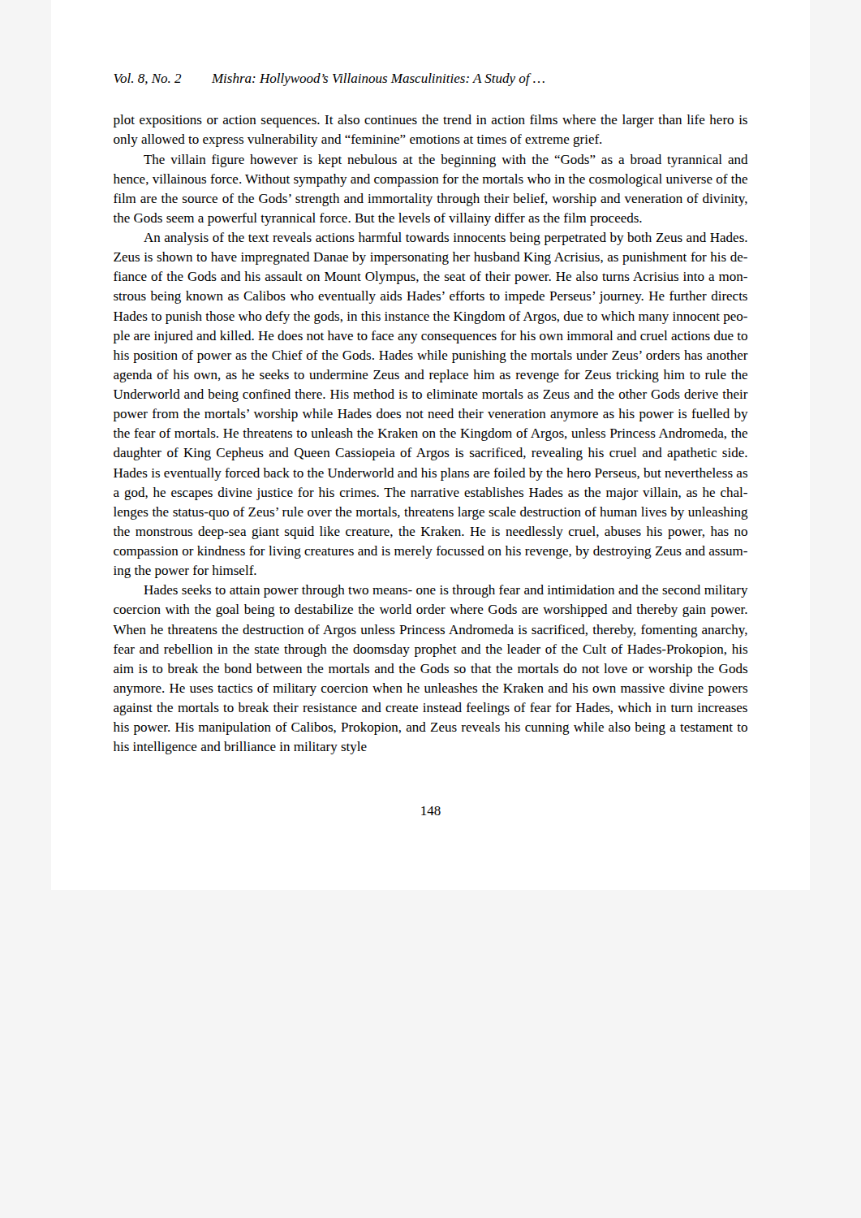Vol. 8, No. 2 Mishra: Hollywood’s Villainous Masculinities: A Study of …
plot expositions or action sequences. It also continues the trend in action films where the larger than life hero is only allowed to express vulnerability and “feminine” emotions at times of extreme grief.
The villain figure however is kept nebulous at the beginning with the “Gods” as a broad tyrannical and hence, villainous force. Without sympathy and compassion for the mortals who in the cosmological universe of the film are the source of the Gods’ strength and immortality through their belief, worship and veneration of divinity, the Gods seem a powerful tyrannical force. But the levels of villainy differ as the film proceeds.
An analysis of the text reveals actions harmful towards innocents being perpetrated by both Zeus and Hades. Zeus is shown to have impregnated Danae by impersonating her husband King Acrisius, as punishment for his defiance of the Gods and his assault on Mount Olympus, the seat of their power. He also turns Acrisius into a monstrous being known as Calibos who eventually aids Hades’ efforts to impede Perseus’ journey. He further directs Hades to punish those who defy the gods, in this instance the Kingdom of Argos, due to which many innocent people are injured and killed. He does not have to face any consequences for his own immoral and cruel actions due to his position of power as the Chief of the Gods. Hades while punishing the mortals under Zeus’ orders has another agenda of his own, as he seeks to undermine Zeus and replace him as revenge for Zeus tricking him to rule the Underworld and being confined there. His method is to eliminate mortals as Zeus and the other Gods derive their power from the mortals’ worship while Hades does not need their veneration anymore as his power is fuelled by the fear of mortals. He threatens to unleash the Kraken on the Kingdom of Argos, unless Princess Andromeda, the daughter of King Cepheus and Queen Cassiopeia of Argos is sacrificed, revealing his cruel and apathetic side. Hades is eventually forced back to the Underworld and his plans are foiled by the hero Perseus, but nevertheless as a god, he escapes divine justice for his crimes. The narrative establishes Hades as the major villain, as he challenges the status-quo of Zeus’ rule over the mortals, threatens large scale destruction of human lives by unleashing the monstrous deep-sea giant squid like creature, the Kraken. He is needlessly cruel, abuses his power, has no compassion or kindness for living creatures and is merely focussed on his revenge, by destroying Zeus and assuming the power for himself.
Hades seeks to attain power through two means- one is through fear and intimidation and the second military coercion with the goal being to destabilize the world order where Gods are worshipped and thereby gain power. When he threatens the destruction of Argos unless Princess Andromeda is sacrificed, thereby, fomenting anarchy, fear and rebellion in the state through the doomsday prophet and the leader of the Cult of Hades-Prokopion, his aim is to break the bond between the mortals and the Gods so that the mortals do not love or worship the Gods anymore. He uses tactics of military coercion when he unleashes the Kraken and his own massive divine powers against the mortals to break their resistance and create instead feelings of fear for Hades, which in turn increases his power. His manipulation of Calibos, Prokopion, and Zeus reveals his cunning while also being a testament to his intelligence and brilliance in military style
148